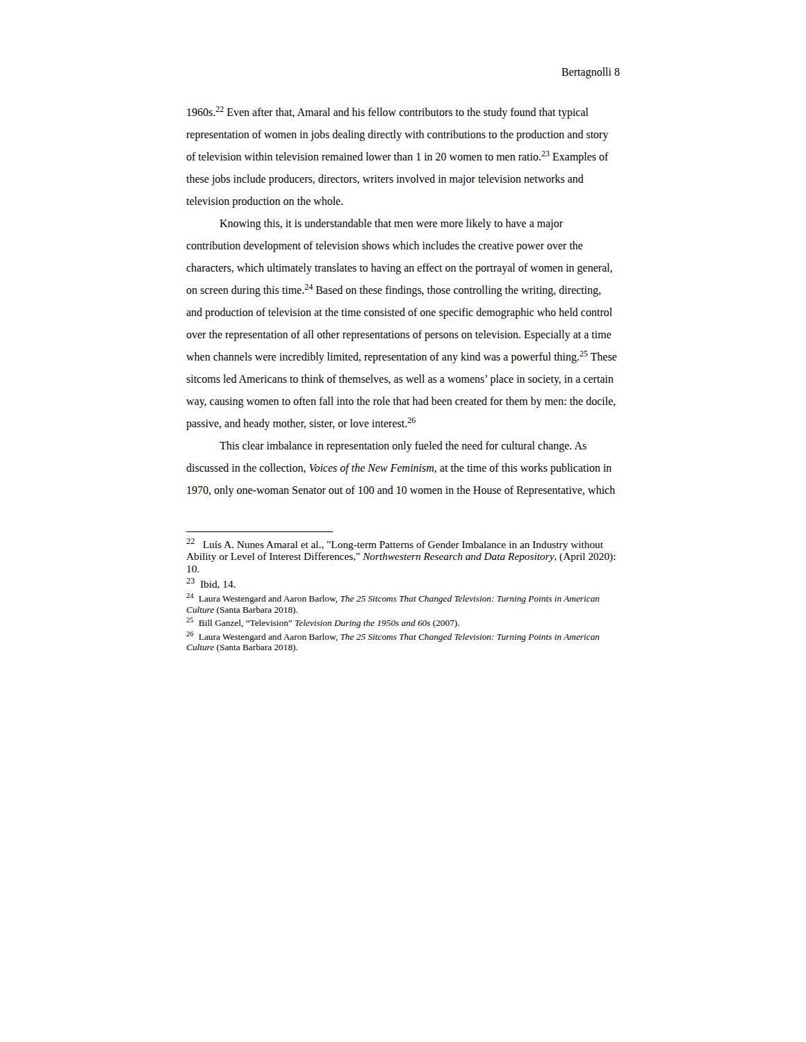Bertagnolli 8
1960s.22 Even after that, Amaral and his fellow contributors to the study found that typical representation of women in jobs dealing directly with contributions to the production and story of television within television remained lower than 1 in 20 women to men ratio.23 Examples of these jobs include producers, directors, writers involved in major television networks and television production on the whole.
Knowing this, it is understandable that men were more likely to have a major contribution development of television shows which includes the creative power over the characters, which ultimately translates to having an effect on the portrayal of women in general, on screen during this time.24 Based on these findings, those controlling the writing, directing, and production of television at the time consisted of one specific demographic who held control over the representation of all other representations of persons on television. Especially at a time when channels were incredibly limited, representation of any kind was a powerful thing.25 These sitcoms led Americans to think of themselves, as well as a womens’ place in society, in a certain way, causing women to often fall into the role that had been created for them by men: the docile, passive, and heady mother, sister, or love interest.26
This clear imbalance in representation only fueled the need for cultural change. As discussed in the collection, Voices of the New Feminism, at the time of this works publication in 1970, only one-woman Senator out of 100 and 10 women in the House of Representative, which
22 Luís A. Nunes Amaral et al., "Long-term Patterns of Gender Imbalance in an Industry without Ability or Level of Interest Differences," Northwestern Research and Data Repository, (April 2020): 10.
23 Ibid, 14.
24 Laura Westengard and Aaron Barlow, The 25 Sitcoms That Changed Television: Turning Points in American Culture (Santa Barbara 2018).
25 Bill Ganzel, “Television” Television During the 1950s and 60s (2007).
26 Laura Westengard and Aaron Barlow, The 25 Sitcoms That Changed Television: Turning Points in American Culture (Santa Barbara 2018).